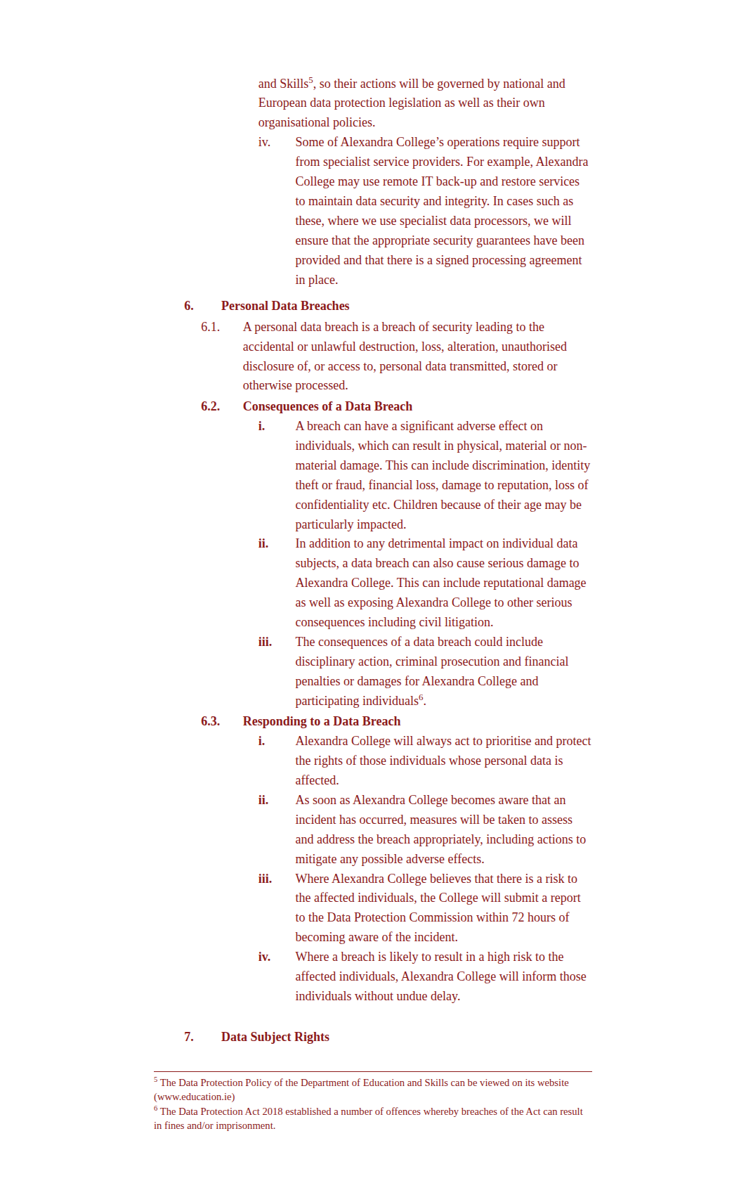and Skills5, so their actions will be governed by national and European data protection legislation as well as their own organisational policies.
iv.
Some of Alexandra College’s operations require support from specialist service providers. For example, Alexandra College may use remote IT back-up and restore services to maintain data security and integrity. In cases such as these, where we use specialist data processors, we will ensure that the appropriate security guarantees have been provided and that there is a signed processing agreement in place.
6.
Personal Data Breaches
6.1.
A personal data breach is a breach of security leading to the accidental or unlawful destruction, loss, alteration, unauthorised disclosure of, or access to, personal data transmitted, stored or otherwise processed.
6.2.
Consequences of a Data Breach
i.
A breach can have a significant adverse effect on individuals, which can result in physical, material or non-material damage. This can include discrimination, identity theft or fraud, financial loss, damage to reputation, loss of confidentiality etc. Children because of their age may be particularly impacted.
ii.
In addition to any detrimental impact on individual data subjects, a data breach can also cause serious damage to Alexandra College. This can include reputational damage as well as exposing Alexandra College to other serious consequences including civil litigation.
iii.
The consequences of a data breach could include disciplinary action, criminal prosecution and financial penalties or damages for Alexandra College and participating individuals6.
6.3.
Responding to a Data Breach
i.
Alexandra College will always act to prioritise and protect the rights of those individuals whose personal data is affected.
ii.
As soon as Alexandra College becomes aware that an incident has occurred, measures will be taken to assess and address the breach appropriately, including actions to mitigate any possible adverse effects.
iii.
Where Alexandra College believes that there is a risk to the affected individuals, the College will submit a report to the Data Protection Commission within 72 hours of becoming aware of the incident.
iv.
Where a breach is likely to result in a high risk to the affected individuals, Alexandra College will inform those individuals without undue delay.
7.
Data Subject Rights
5 The Data Protection Policy of the Department of Education and Skills can be viewed on its website (www.education.ie)
6 The Data Protection Act 2018 established a number of offences whereby breaches of the Act can result in fines and/or imprisonment.